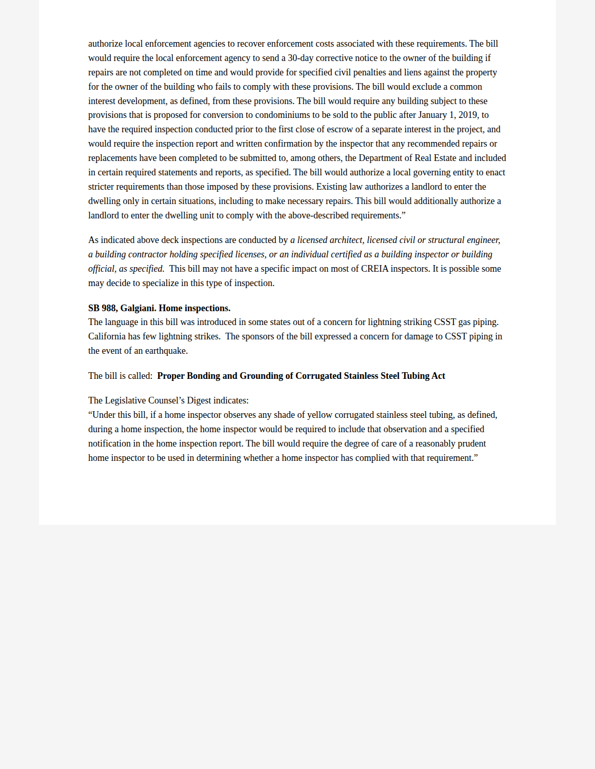authorize local enforcement agencies to recover enforcement costs associated with these requirements. The bill would require the local enforcement agency to send a 30-day corrective notice to the owner of the building if repairs are not completed on time and would provide for specified civil penalties and liens against the property for the owner of the building who fails to comply with these provisions. The bill would exclude a common interest development, as defined, from these provisions. The bill would require any building subject to these provisions that is proposed for conversion to condominiums to be sold to the public after January 1, 2019, to have the required inspection conducted prior to the first close of escrow of a separate interest in the project, and would require the inspection report and written confirmation by the inspector that any recommended repairs or replacements have been completed to be submitted to, among others, the Department of Real Estate and included in certain required statements and reports, as specified. The bill would authorize a local governing entity to enact stricter requirements than those imposed by these provisions. Existing law authorizes a landlord to enter the dwelling only in certain situations, including to make necessary repairs. This bill would additionally authorize a landlord to enter the dwelling unit to comply with the above-described requirements.”
As indicated above deck inspections are conducted by a licensed architect, licensed civil or structural engineer, a building contractor holding specified licenses, or an individual certified as a building inspector or building official, as specified. This bill may not have a specific impact on most of CREIA inspectors. It is possible some may decide to specialize in this type of inspection.
SB 988, Galgiani. Home inspections.
The language in this bill was introduced in some states out of a concern for lightning striking CSST gas piping. California has few lightning strikes. The sponsors of the bill expressed a concern for damage to CSST piping in the event of an earthquake.
The bill is called: Proper Bonding and Grounding of Corrugated Stainless Steel Tubing Act
The Legislative Counsel’s Digest indicates:
“Under this bill, if a home inspector observes any shade of yellow corrugated stainless steel tubing, as defined, during a home inspection, the home inspector would be required to include that observation and a specified notification in the home inspection report. The bill would require the degree of care of a reasonably prudent home inspector to be used in determining whether a home inspector has complied with that requirement.”